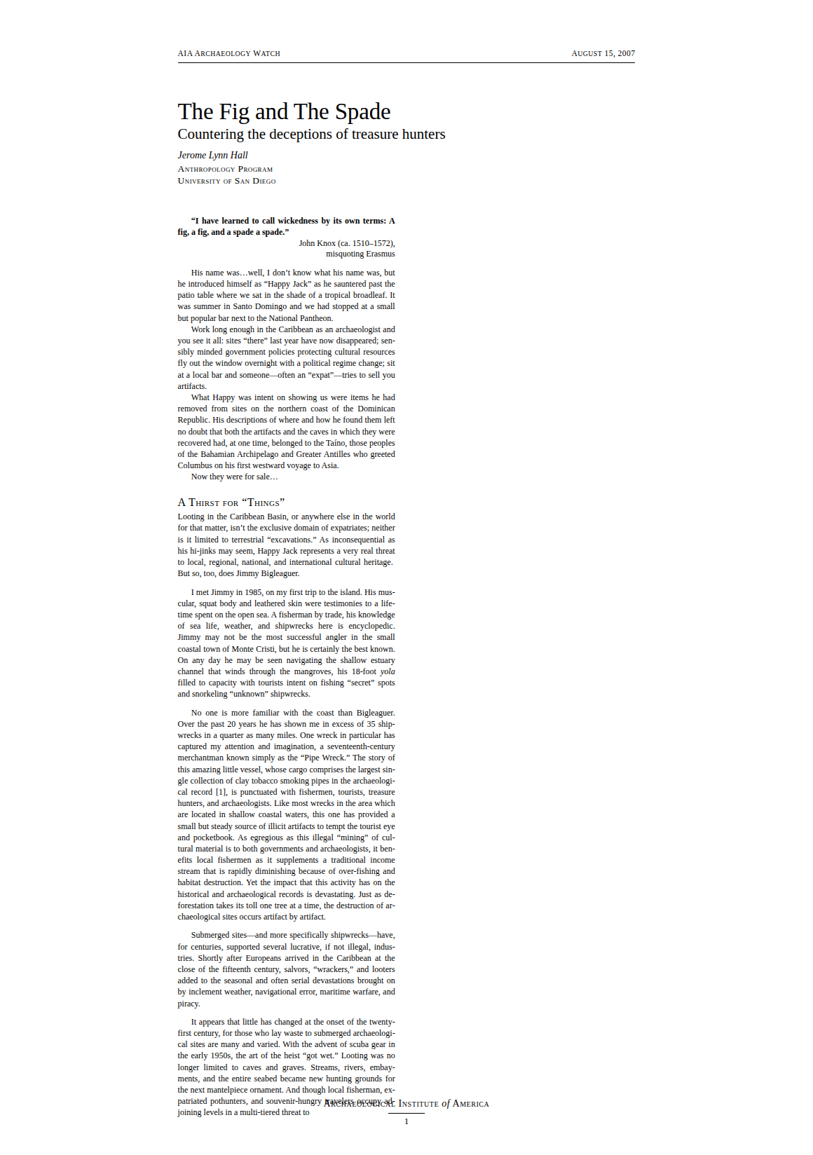AIA ARCHAEOLOGY WATCH
AUGUST 15, 2007
The Fig and The Spade
Countering the deceptions of treasure hunters
Jerome Lynn Hall
Anthropology Program
University of San Diego
“I have learned to call wickedness by its own terms: A fig, a fig, and a spade a spade.”
John Knox (ca. 1510–1572),
misquoting Erasmus
His name was…well, I don’t know what his name was, but he introduced himself as “Happy Jack” as he sauntered past the patio table where we sat in the shade of a tropical broadleaf. It was summer in Santo Domingo and we had stopped at a small but popular bar next to the National Pantheon.
Work long enough in the Caribbean as an archaeologist and you see it all: sites “there” last year have now disappeared; sensibly minded government policies protecting cultural resources fly out the window overnight with a political regime change; sit at a local bar and someone—often an “expat”—tries to sell you artifacts.
What Happy was intent on showing us were items he had removed from sites on the northern coast of the Dominican Republic. His descriptions of where and how he found them left no doubt that both the artifacts and the caves in which they were recovered had, at one time, belonged to the Taíno, those peoples of the Bahamian Archipelago and Greater Antilles who greeted Columbus on his first westward voyage to Asia.
Now they were for sale…
A Thirst for “Things”
Looting in the Caribbean Basin, or anywhere else in the world for that matter, isn’t the exclusive domain of expatriates; neither is it limited to terrestrial “excavations.” As inconsequential as his hi-jinks may seem, Happy Jack represents a very real threat to local, regional, national, and international cultural heritage. But so, too, does Jimmy Bigleaguer.
I met Jimmy in 1985, on my first trip to the island. His muscular, squat body and leathered skin were testimonies to a lifetime spent on the open sea. A fisherman by trade, his knowledge of sea life, weather, and shipwrecks here is encyclopedic. Jimmy may not be the most successful angler in the small coastal town of Monte Cristi, but he is certainly the best known. On any day he may be seen navigating the shallow estuary channel that winds through the mangroves, his 18-foot yola filled to capacity with tourists intent on fishing “secret” spots and snorkeling “unknown” shipwrecks.
No one is more familiar with the coast than Bigleaguer. Over the past 20 years he has shown me in excess of 35 shipwrecks in a quarter as many miles. One wreck in particular has captured my attention and imagination, a seventeenth-century merchantman known simply as the “Pipe Wreck.” The story of this amazing little vessel, whose cargo comprises the largest single collection of clay tobacco smoking pipes in the archaeological record [1], is punctuated with fishermen, tourists, treasure hunters, and archaeologists. Like most wrecks in the area which are located in shallow coastal waters, this one has provided a small but steady source of illicit artifacts to tempt the tourist eye and pocketbook. As egregious as this illegal “mining” of cultural material is to both governments and archaeologists, it benefits local fishermen as it supplements a traditional income stream that is rapidly diminishing because of over-fishing and habitat destruction. Yet the impact that this activity has on the historical and archaeological records is devastating. Just as deforestation takes its toll one tree at a time, the destruction of archaeological sites occurs artifact by artifact.
Submerged sites—and more specifically shipwrecks—have, for centuries, supported several lucrative, if not illegal, industries. Shortly after Europeans arrived in the Caribbean at the close of the fifteenth century, salvors, “wrackers,” and looters added to the seasonal and often serial devastations brought on by inclement weather, navigational error, maritime warfare, and piracy.
It appears that little has changed at the onset of the twenty-first century, for those who lay waste to submerged archaeological sites are many and varied. With the advent of scuba gear in the early 1950s, the art of the heist “got wet.” Looting was no longer limited to caves and graves. Streams, rivers, embayments, and the entire seabed became new hunting grounds for the next mantelpiece ornament. And though local fisherman, expatriated pothunters, and souvenir-hungry travelers occupy adjoining levels in a multi-tiered threat to
Archaeological Institute of America
1